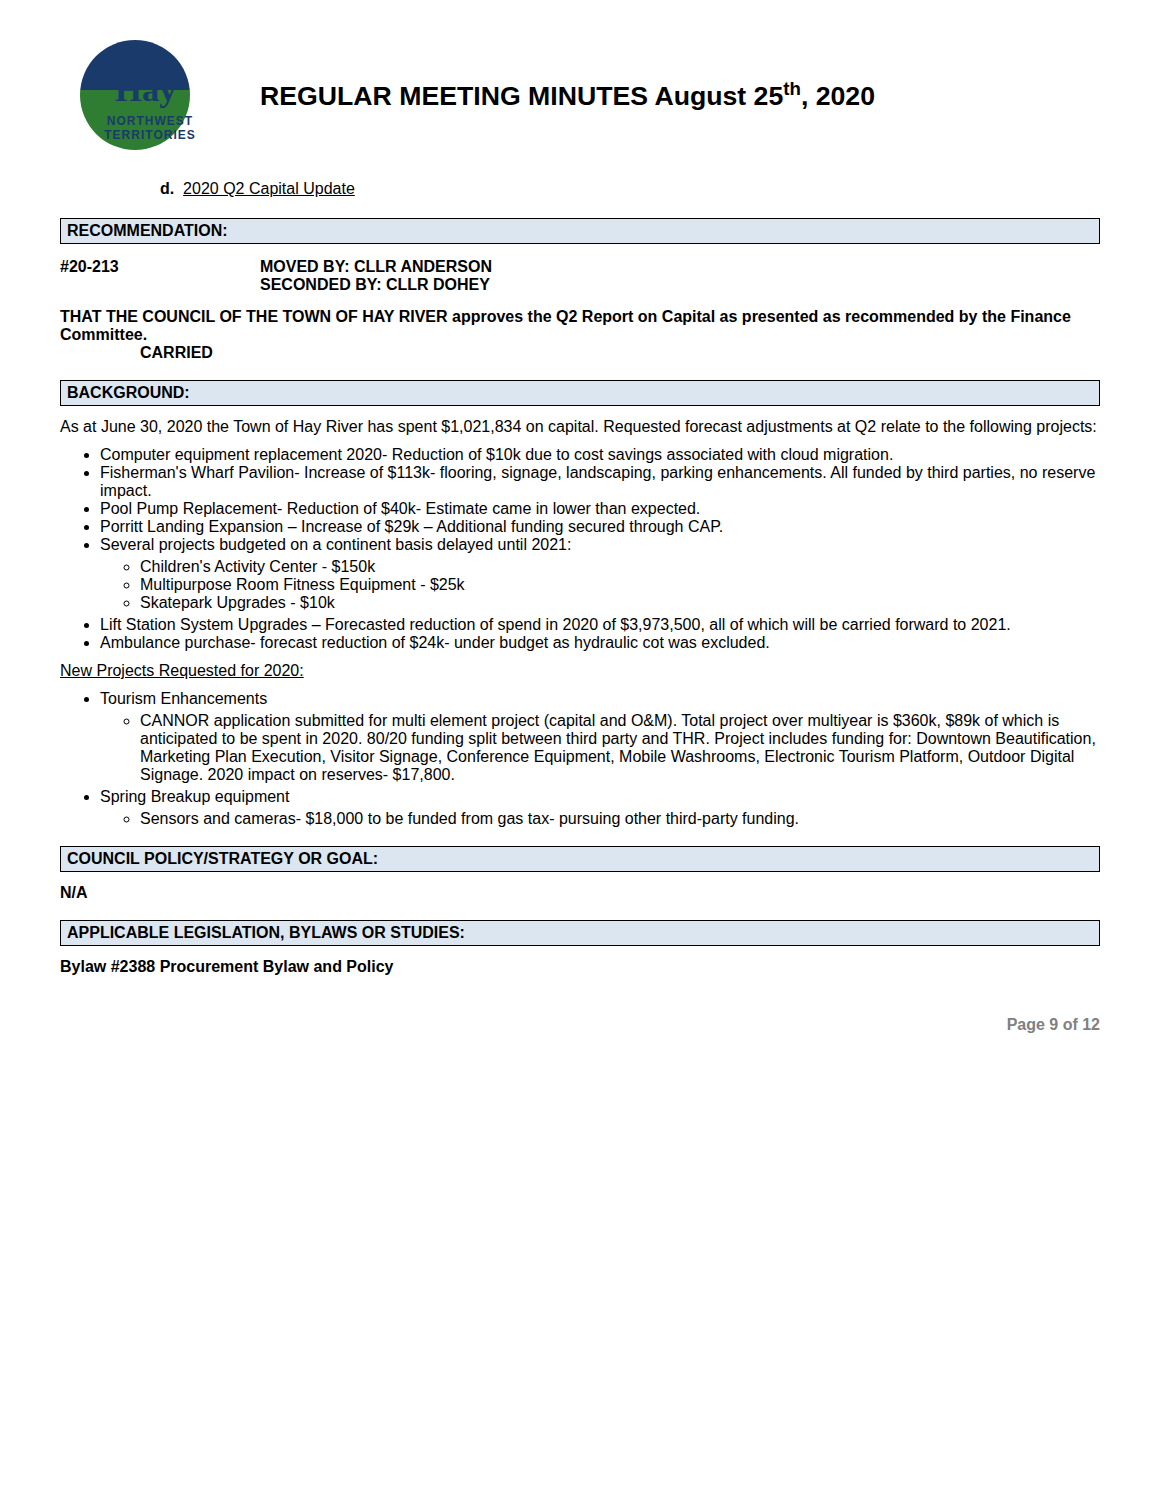Hay
NORTHWEST TERRITORIES
REGULAR MEETING MINUTES August 25th, 2020
d. 2020 Q2 Capital Update
RECOMMENDATION:
#20-213
MOVED BY: CLLR ANDERSON
SECONDED BY: CLLR DOHEY
THAT THE COUNCIL OF THE TOWN OF HAY RIVER approves the Q2 Report on Capital as presented as recommended by the Finance Committee.
CARRIED
BACKGROUND:
As at June 30, 2020 the Town of Hay River has spent $1,021,834 on capital. Requested forecast adjustments at Q2 relate to the following projects:
Computer equipment replacement 2020- Reduction of $10k due to cost savings associated with cloud migration.
Fisherman's Wharf Pavilion- Increase of $113k- flooring, signage, landscaping, parking enhancements. All funded by third parties, no reserve impact.
Pool Pump Replacement- Reduction of $40k- Estimate came in lower than expected.
Porritt Landing Expansion – Increase of $29k – Additional funding secured through CAP.
Several projects budgeted on a continent basis delayed until 2021:
Children's Activity Center - $150k
Multipurpose Room Fitness Equipment - $25k
Skatepark Upgrades - $10k
Lift Station System Upgrades – Forecasted reduction of spend in 2020 of $3,973,500, all of which will be carried forward to 2021.
Ambulance purchase- forecast reduction of $24k- under budget as hydraulic cot was excluded.
New Projects Requested for 2020:
Tourism Enhancements
CANNOR application submitted for multi element project (capital and O&M). Total project over multiyear is $360k, $89k of which is anticipated to be spent in 2020. 80/20 funding split between third party and THR. Project includes funding for: Downtown Beautification, Marketing Plan Execution, Visitor Signage, Conference Equipment, Mobile Washrooms, Electronic Tourism Platform, Outdoor Digital Signage. 2020 impact on reserves- $17,800.
Spring Breakup equipment
Sensors and cameras- $18,000 to be funded from gas tax- pursuing other third-party funding.
COUNCIL POLICY/STRATEGY OR GOAL:
N/A
APPLICABLE LEGISLATION, BYLAWS OR STUDIES:
Bylaw #2388 Procurement Bylaw and Policy
Page 9 of 12